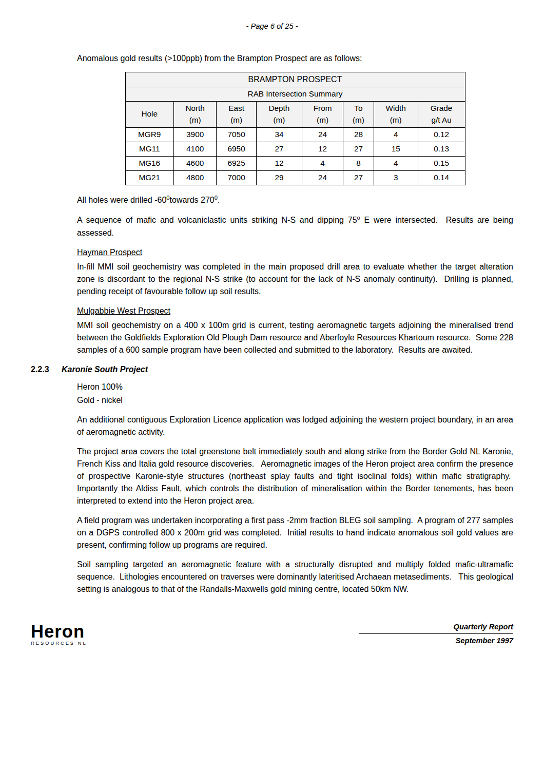- Page 6 of 25 -
Anomalous gold results (>100ppb) from the Brampton Prospect are as follows:
| BRAMPTON PROSPECT |
| RAB Intersection Summary |
| Hole | North (m) | East (m) | Depth (m) | From (m) | To (m) | Width (m) | Grade g/t Au |
| MGR9 | 3900 | 7050 | 34 | 24 | 28 | 4 | 0.12 |
| MG11 | 4100 | 6950 | 27 | 12 | 27 | 15 | 0.13 |
| MG16 | 4600 | 6925 | 12 | 4 | 8 | 4 | 0.15 |
| MG21 | 4800 | 7000 | 29 | 24 | 27 | 3 | 0.14 |
All holes were drilled -600towards 2700.
A sequence of mafic and volcaniclastic units striking N-S and dipping 75o E were intersected. Results are being assessed.
Hayman Prospect
In-fill MMI soil geochemistry was completed in the main proposed drill area to evaluate whether the target alteration zone is discordant to the regional N-S strike (to account for the lack of N-S anomaly continuity). Drilling is planned, pending receipt of favourable follow up soil results.
Mulgabbie West Prospect
MMI soil geochemistry on a 400 x 100m grid is current, testing aeromagnetic targets adjoining the mineralised trend between the Goldfields Exploration Old Plough Dam resource and Aberfoyle Resources Khartoum resource. Some 228 samples of a 600 sample program have been collected and submitted to the laboratory. Results are awaited.
2.2.3 Karonie South Project
Heron 100%
Gold - nickel
An additional contiguous Exploration Licence application was lodged adjoining the western project boundary, in an area of aeromagnetic activity.
The project area covers the total greenstone belt immediately south and along strike from the Border Gold NL Karonie, French Kiss and Italia gold resource discoveries. Aeromagnetic images of the Heron project area confirm the presence of prospective Karonie-style structures (northeast splay faults and tight isoclinal folds) within mafic stratigraphy. Importantly the Aldiss Fault, which controls the distribution of mineralisation within the Border tenements, has been interpreted to extend into the Heron project area.
A field program was undertaken incorporating a first pass -2mm fraction BLEG soil sampling. A program of 277 samples on a DGPS controlled 800 x 200m grid was completed. Initial results to hand indicate anomalous soil gold values are present, confirming follow up programs are required.
Soil sampling targeted an aeromagnetic feature with a structurally disrupted and multiply folded mafic-ultramafic sequence. Lithologies encountered on traverses were dominantly lateritised Archaean metasediments. This geological setting is analogous to that of the Randalls-Maxwells gold mining centre, located 50km NW.
HeronRESOURCES NL
Quarterly Report
September 1997